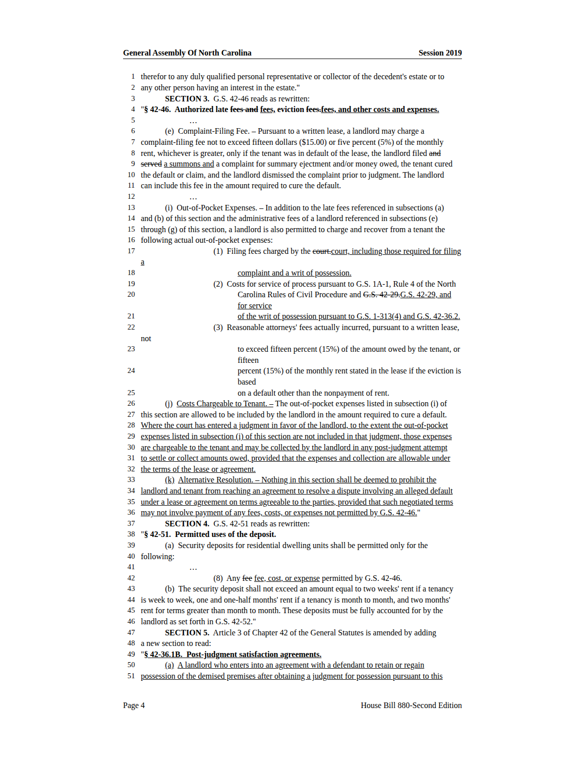General Assembly Of North Carolina
Session 2019
therefor to any duly qualified personal representative or collector of the decedent's estate or to
any other person having an interest in the estate."
SECTION 3. G.S. 42-46 reads as rewritten:
"§ 42-46. Authorized late fees and fees, eviction fees. fees, and other costs and expenses.
…
(e) Complaint-Filing Fee. – Pursuant to a written lease, a landlord may charge a
complaint-filing fee not to exceed fifteen dollars ($15.00) or five percent (5%) of the monthly
rent, whichever is greater, only if the tenant was in default of the lease, the landlord filed and
served a summons and a complaint for summary ejectment and/or money owed, the tenant cured
the default or claim, and the landlord dismissed the complaint prior to judgment. The landlord
can include this fee in the amount required to cure the default.
…
(i) Out-of-Pocket Expenses. – In addition to the late fees referenced in subsections (a)
and (b) of this section and the administrative fees of a landlord referenced in subsections (e)
through (g) of this section, a landlord is also permitted to charge and recover from a tenant the
following actual out-of-pocket expenses:
(1) Filing fees charged by the court. court, including those required for filing a
complaint and a writ of possession.
(2) Costs for service of process pursuant to G.S. 1A-1, Rule 4 of the North
Carolina Rules of Civil Procedure and G.S. 42-29. G.S. 42-29, and for service
of the writ of possession pursuant to G.S. 1-313(4) and G.S. 42-36.2.
(3) Reasonable attorneys' fees actually incurred, pursuant to a written lease, not
to exceed fifteen percent (15%) of the amount owed by the tenant, or fifteen
percent (15%) of the monthly rent stated in the lease if the eviction is based
on a default other than the nonpayment of rent.
(j) Costs Chargeable to Tenant. – The out-of-pocket expenses listed in subsection (i) of
this section are allowed to be included by the landlord in the amount required to cure a default.
Where the court has entered a judgment in favor of the landlord, to the extent the out-of-pocket
expenses listed in subsection (i) of this section are not included in that judgment, those expenses
are chargeable to the tenant and may be collected by the landlord in any post-judgment attempt
to settle or collect amounts owed, provided that the expenses and collection are allowable under
the terms of the lease or agreement.
(k) Alternative Resolution. – Nothing in this section shall be deemed to prohibit the
landlord and tenant from reaching an agreement to resolve a dispute involving an alleged default
under a lease or agreement on terms agreeable to the parties, provided that such negotiated terms
may not involve payment of any fees, costs, or expenses not permitted by G.S. 42-46."
SECTION 4. G.S. 42-51 reads as rewritten:
"§ 42-51. Permitted uses of the deposit.
(a) Security deposits for residential dwelling units shall be permitted only for the
following:
…
(8) Any fee fee, cost, or expense permitted by G.S. 42-46.
(b) The security deposit shall not exceed an amount equal to two weeks' rent if a tenancy
is week to week, one and one-half months' rent if a tenancy is month to month, and two months'
rent for terms greater than month to month. These deposits must be fully accounted for by the
landlord as set forth in G.S. 42-52."
SECTION 5. Article 3 of Chapter 42 of the General Statutes is amended by adding
a new section to read:
"§ 42-36.1B. Post-judgment satisfaction agreements.
(a) A landlord who enters into an agreement with a defendant to retain or regain
possession of the demised premises after obtaining a judgment for possession pursuant to this
Page 4
House Bill 880-Second Edition